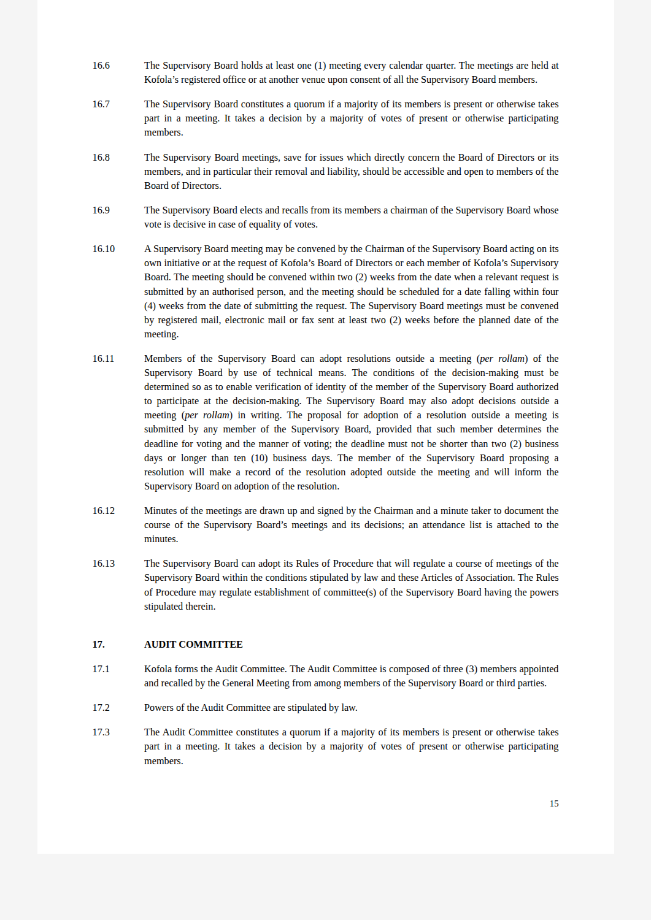16.6 The Supervisory Board holds at least one (1) meeting every calendar quarter. The meetings are held at Kofola’s registered office or at another venue upon consent of all the Supervisory Board members.
16.7 The Supervisory Board constitutes a quorum if a majority of its members is present or otherwise takes part in a meeting. It takes a decision by a majority of votes of present or otherwise participating members.
16.8 The Supervisory Board meetings, save for issues which directly concern the Board of Directors or its members, and in particular their removal and liability, should be accessible and open to members of the Board of Directors.
16.9 The Supervisory Board elects and recalls from its members a chairman of the Supervisory Board whose vote is decisive in case of equality of votes.
16.10 A Supervisory Board meeting may be convened by the Chairman of the Supervisory Board acting on its own initiative or at the request of Kofola’s Board of Directors or each member of Kofola’s Supervisory Board. The meeting should be convened within two (2) weeks from the date when a relevant request is submitted by an authorised person, and the meeting should be scheduled for a date falling within four (4) weeks from the date of submitting the request. The Supervisory Board meetings must be convened by registered mail, electronic mail or fax sent at least two (2) weeks before the planned date of the meeting.
16.11 Members of the Supervisory Board can adopt resolutions outside a meeting (per rollam) of the Supervisory Board by use of technical means. The conditions of the decision-making must be determined so as to enable verification of identity of the member of the Supervisory Board authorized to participate at the decision-making. The Supervisory Board may also adopt decisions outside a meeting (per rollam) in writing. The proposal for adoption of a resolution outside a meeting is submitted by any member of the Supervisory Board, provided that such member determines the deadline for voting and the manner of voting; the deadline must not be shorter than two (2) business days or longer than ten (10) business days. The member of the Supervisory Board proposing a resolution will make a record of the resolution adopted outside the meeting and will inform the Supervisory Board on adoption of the resolution.
16.12 Minutes of the meetings are drawn up and signed by the Chairman and a minute taker to document the course of the Supervisory Board’s meetings and its decisions; an attendance list is attached to the minutes.
16.13 The Supervisory Board can adopt its Rules of Procedure that will regulate a course of meetings of the Supervisory Board within the conditions stipulated by law and these Articles of Association. The Rules of Procedure may regulate establishment of committee(s) of the Supervisory Board having the powers stipulated therein.
17. AUDIT COMMITTEE
17.1 Kofola forms the Audit Committee. The Audit Committee is composed of three (3) members appointed and recalled by the General Meeting from among members of the Supervisory Board or third parties.
17.2 Powers of the Audit Committee are stipulated by law.
17.3 The Audit Committee constitutes a quorum if a majority of its members is present or otherwise takes part in a meeting. It takes a decision by a majority of votes of present or otherwise participating members.
15